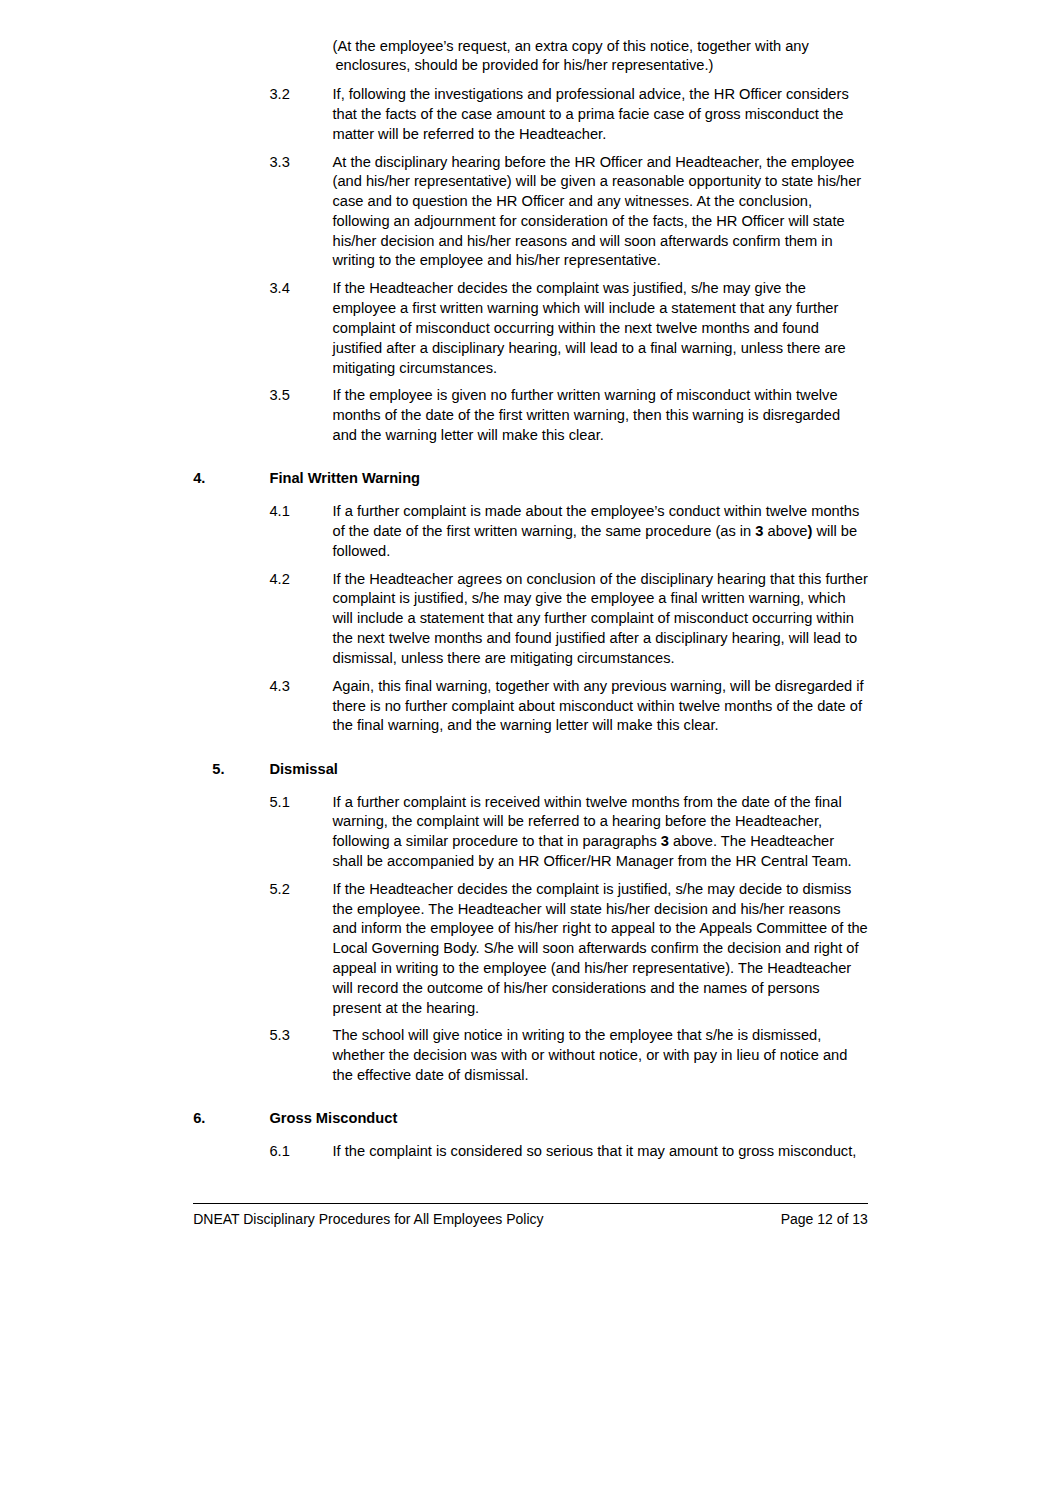(At the employee’s request, an extra copy of this notice, together with any enclosures, should be provided for his/her representative.)
3.2 If, following the investigations and professional advice, the HR Officer considers that the facts of the case amount to a prima facie case of gross misconduct the matter will be referred to the Headteacher.
3.3 At the disciplinary hearing before the HR Officer and Headteacher, the employee (and his/her representative) will be given a reasonable opportunity to state his/her case and to question the HR Officer and any witnesses. At the conclusion, following an adjournment for consideration of the facts, the HR Officer will state his/her decision and his/her reasons and will soon afterwards confirm them in writing to the employee and his/her representative.
3.4 If the Headteacher decides the complaint was justified, s/he may give the employee a first written warning which will include a statement that any further complaint of misconduct occurring within the next twelve months and found justified after a disciplinary hearing, will lead to a final warning, unless there are mitigating circumstances.
3.5 If the employee is given no further written warning of misconduct within twelve months of the date of the first written warning, then this warning is disregarded and the warning letter will make this clear.
4. Final Written Warning
4.1 If a further complaint is made about the employee’s conduct within twelve months of the date of the first written warning, the same procedure (as in 3 above) will be followed.
4.2 If the Headteacher agrees on conclusion of the disciplinary hearing that this further complaint is justified, s/he may give the employee a final written warning, which will include a statement that any further complaint of misconduct occurring within the next twelve months and found justified after a disciplinary hearing, will lead to dismissal, unless there are mitigating circumstances.
4.3 Again, this final warning, together with any previous warning, will be disregarded if there is no further complaint about misconduct within twelve months of the date of the final warning, and the warning letter will make this clear.
5. Dismissal
5.1 If a further complaint is received within twelve months from the date of the final warning, the complaint will be referred to a hearing before the Headteacher, following a similar procedure to that in paragraphs 3 above. The Headteacher shall be accompanied by an HR Officer/HR Manager from the HR Central Team.
5.2 If the Headteacher decides the complaint is justified, s/he may decide to dismiss the employee. The Headteacher will state his/her decision and his/her reasons and inform the employee of his/her right to appeal to the Appeals Committee of the Local Governing Body. S/he will soon afterwards confirm the decision and right of appeal in writing to the employee (and his/her representative). The Headteacher will record the outcome of his/her considerations and the names of persons present at the hearing.
5.3 The school will give notice in writing to the employee that s/he is dismissed, whether the decision was with or without notice, or with pay in lieu of notice and the effective date of dismissal.
6. Gross Misconduct
6.1 If the complaint is considered so serious that it may amount to gross misconduct,
DNEAT Disciplinary Procedures for All Employees Policy Page 12 of 13